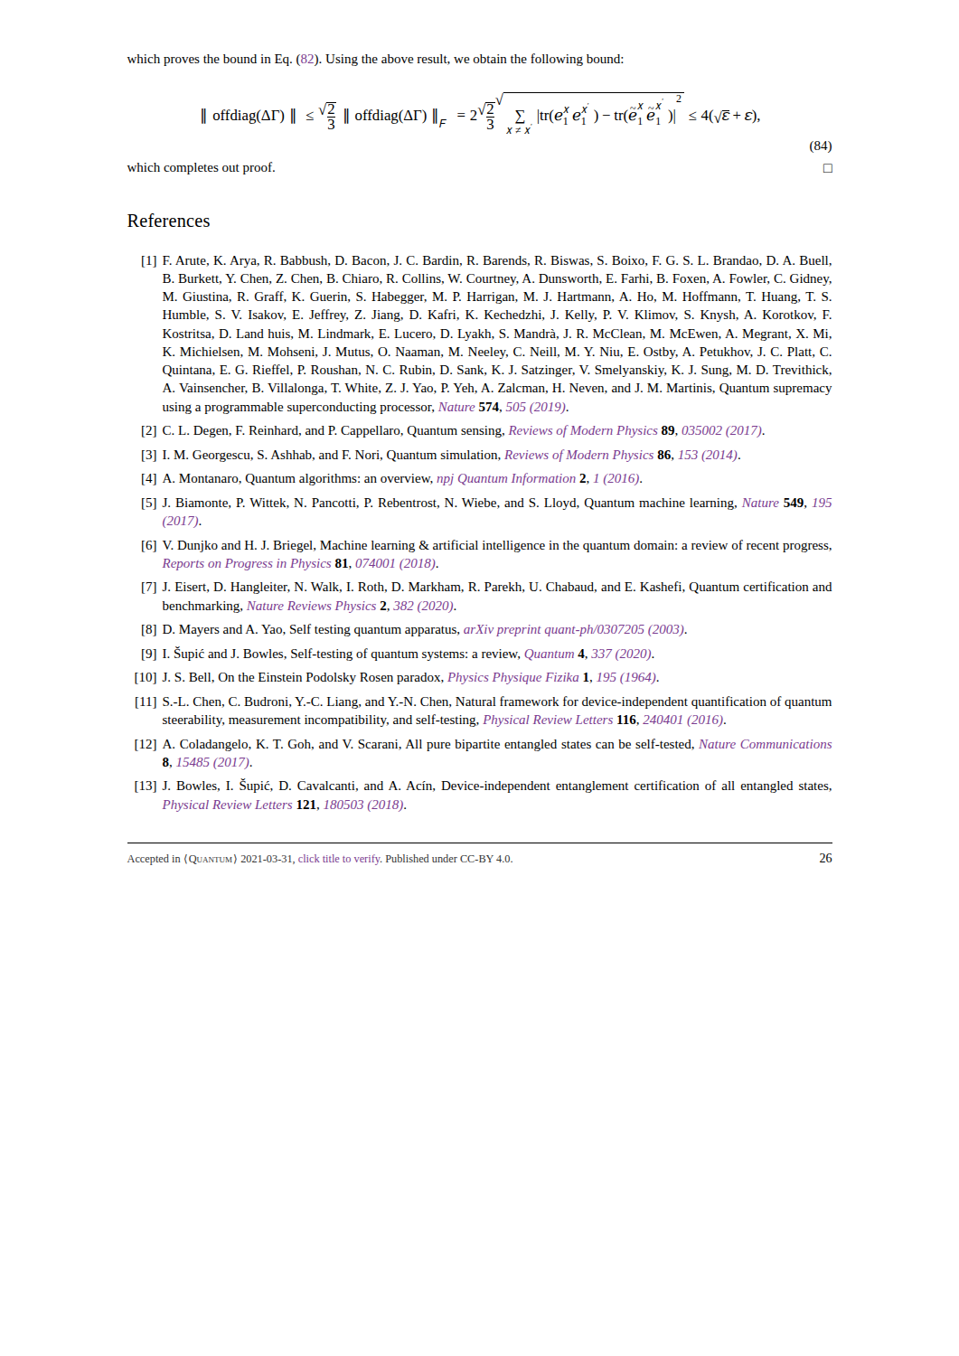which proves the bound in Eq. (82). Using the above result, we obtain the following bound:
∥offdiag(ΔΓ)∥ ≤ 23 ∥offdiag(ΔΓ)∥F = 2 23 ∑ x≠x′ | tr(ℯ1xℯ1x′) − tr(ℯ~1xℯ~1x′) | 2 ≤ 4(ε+ε), (84)
which completes out proof.□
References
F. Arute, K. Arya, R. Babbush, D. Bacon, J. C. Bardin, R. Barends, R. Biswas, S. Boixo, F. G. S. L. Brandao, D. A. Buell, B. Burkett, Y. Chen, Z. Chen, B. Chiaro, R. Collins, W. Courtney, A. Dunsworth, E. Farhi, B. Foxen, A. Fowler, C. Gidney, M. Giustina, R. Graff, K. Guerin, S. Habegger, M. P. Harrigan, M. J. Hartmann, A. Ho, M. Hoffmann, T. Huang, T. S. Humble, S. V. Isakov, E. Jeffrey, Z. Jiang, D. Kafri, K. Kechedzhi, J. Kelly, P. V. Klimov, S. Knysh, A. Korotkov, F. Kostritsa, D. Land huis, M. Lindmark, E. Lucero, D. Lyakh, S. Mandrà, J. R. McClean, M. McEwen, A. Megrant, X. Mi, K. Michielsen, M. Mohseni, J. Mutus, O. Naaman, M. Neeley, C. Neill, M. Y. Niu, E. Ostby, A. Petukhov, J. C. Platt, C. Quintana, E. G. Rieffel, P. Roushan, N. C. Rubin, D. Sank, K. J. Satzinger, V. Smelyanskiy, K. J. Sung, M. D. Trevithick, A. Vainsencher, B. Villalonga, T. White, Z. J. Yao, P. Yeh, A. Zalcman, H. Neven, and J. M. Martinis, Quantum supremacy using a programmable superconducting processor, Nature 574, 505 (2019).
C. L. Degen, F. Reinhard, and P. Cappellaro, Quantum sensing, Reviews of Modern Physics 89, 035002 (2017).
I. M. Georgescu, S. Ashhab, and F. Nori, Quantum simulation, Reviews of Modern Physics 86, 153 (2014).
A. Montanaro, Quantum algorithms: an overview, npj Quantum Information 2, 1 (2016).
J. Biamonte, P. Wittek, N. Pancotti, P. Rebentrost, N. Wiebe, and S. Lloyd, Quantum machine learning, Nature 549, 195 (2017).
V. Dunjko and H. J. Briegel, Machine learning & artificial intelligence in the quantum domain: a review of recent progress, Reports on Progress in Physics 81, 074001 (2018).
J. Eisert, D. Hangleiter, N. Walk, I. Roth, D. Markham, R. Parekh, U. Chabaud, and E. Kashefi, Quantum certification and benchmarking, Nature Reviews Physics 2, 382 (2020).
D. Mayers and A. Yao, Self testing quantum apparatus, arXiv preprint quant-ph/0307205 (2003).
I. Šupić and J. Bowles, Self-testing of quantum systems: a review, Quantum 4, 337 (2020).
J. S. Bell, On the Einstein Podolsky Rosen paradox, Physics Physique Fizika 1, 195 (1964).
S.-L. Chen, C. Budroni, Y.-C. Liang, and Y.-N. Chen, Natural framework for device-independent quantification of quantum steerability, measurement incompatibility, and self-testing, Physical Review Letters 116, 240401 (2016).
A. Coladangelo, K. T. Goh, and V. Scarani, All pure bipartite entangled states can be self-tested, Nature Communications 8, 15485 (2017).
J. Bowles, I. Šupić, D. Cavalcanti, and A. Acín, Device-independent entanglement certification of all entangled states, Physical Review Letters 121, 180503 (2018).
Accepted in ⟨ Quantum ⟩ 2021-03-31, click title to verify. Published under CC-BY 4.0. 26